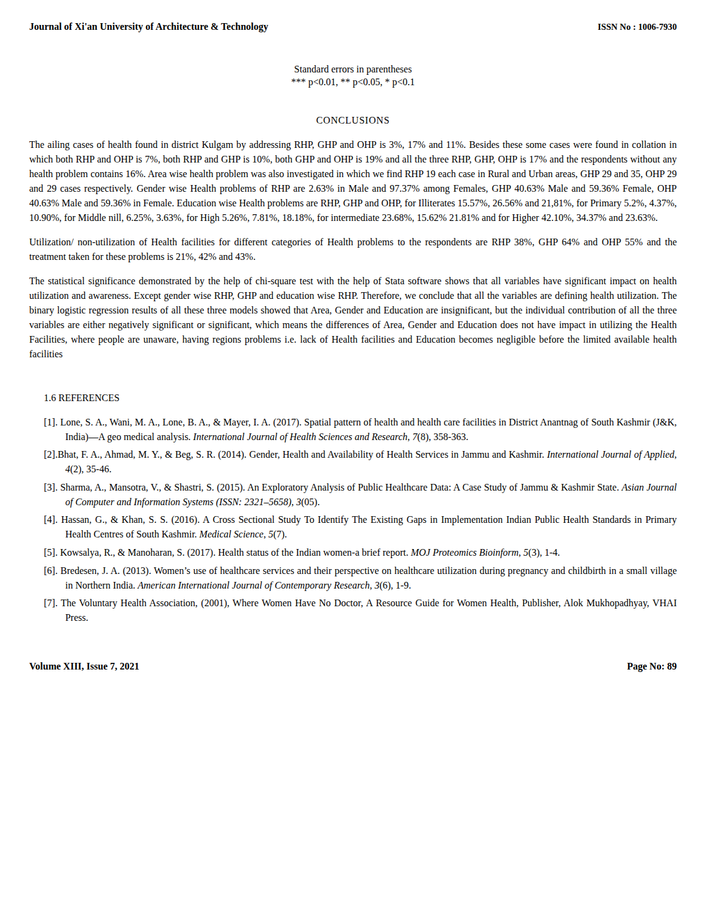Journal of Xi'an University of Architecture & Technology
ISSN No : 1006-7930
Standard errors in parentheses
*** p<0.01, ** p<0.05, * p<0.1
CONCLUSIONS
The ailing cases of health found in district Kulgam by addressing RHP, GHP and OHP is 3%, 17% and 11%. Besides these some cases were found in collation in which both RHP and OHP is 7%, both RHP and GHP is 10%, both GHP and OHP is 19% and all the three RHP, GHP, OHP is 17% and the respondents without any health problem contains 16%. Area wise health problem was also investigated in which we find RHP 19 each case in Rural and Urban areas, GHP 29 and 35, OHP 29 and 29 cases respectively. Gender wise Health problems of RHP are 2.63% in Male and 97.37% among Females, GHP 40.63% Male and 59.36% Female, OHP 40.63% Male and 59.36% in Female. Education wise Health problems are RHP, GHP and OHP, for Illiterates 15.57%, 26.56% and 21,81%, for Primary 5.2%, 4.37%, 10.90%, for Middle nill, 6.25%, 3.63%, for High 5.26%, 7.81%, 18.18%, for intermediate 23.68%, 15.62% 21.81% and for Higher 42.10%, 34.37% and 23.63%.
Utilization/ non-utilization of Health facilities for different categories of Health problems to the respondents are RHP 38%, GHP 64% and OHP 55% and the treatment taken for these problems is 21%, 42% and 43%.
The statistical significance demonstrated by the help of chi-square test with the help of Stata software shows that all variables have significant impact on health utilization and awareness. Except gender wise RHP, GHP and education wise RHP. Therefore, we conclude that all the variables are defining health utilization. The binary logistic regression results of all these three models showed that Area, Gender and Education are insignificant, but the individual contribution of all the three variables are either negatively significant or significant, which means the differences of Area, Gender and Education does not have impact in utilizing the Health Facilities, where people are unaware, having regions problems i.e. lack of Health facilities and Education becomes negligible before the limited available health facilities
1.6 REFERENCES
[1]. Lone, S. A., Wani, M. A., Lone, B. A., & Mayer, I. A. (2017). Spatial pattern of health and health care facilities in District Anantnag of South Kashmir (J&K, India)—A geo medical analysis. International Journal of Health Sciences and Research, 7(8), 358-363.
[2].Bhat, F. A., Ahmad, M. Y., & Beg, S. R. (2014). Gender, Health and Availability of Health Services in Jammu and Kashmir. International Journal of Applied, 4(2), 35-46.
[3]. Sharma, A., Mansotra, V., & Shastri, S. (2015). An Exploratory Analysis of Public Healthcare Data: A Case Study of Jammu & Kashmir State. Asian Journal of Computer and Information Systems (ISSN: 2321–5658), 3(05).
[4]. Hassan, G., & Khan, S. S. (2016). A Cross Sectional Study To Identify The Existing Gaps in Implementation Indian Public Health Standards in Primary Health Centres of South Kashmir. Medical Science, 5(7).
[5]. Kowsalya, R., & Manoharan, S. (2017). Health status of the Indian women-a brief report. MOJ Proteomics Bioinform, 5(3), 1-4.
[6]. Bredesen, J. A. (2013). Women’s use of healthcare services and their perspective on healthcare utilization during pregnancy and childbirth in a small village in Northern India. American International Journal of Contemporary Research, 3(6), 1-9.
[7]. The Voluntary Health Association, (2001), Where Women Have No Doctor, A Resource Guide for Women Health, Publisher, Alok Mukhopadhyay, VHAI Press.
Volume XIII, Issue 7, 2021
Page No: 89